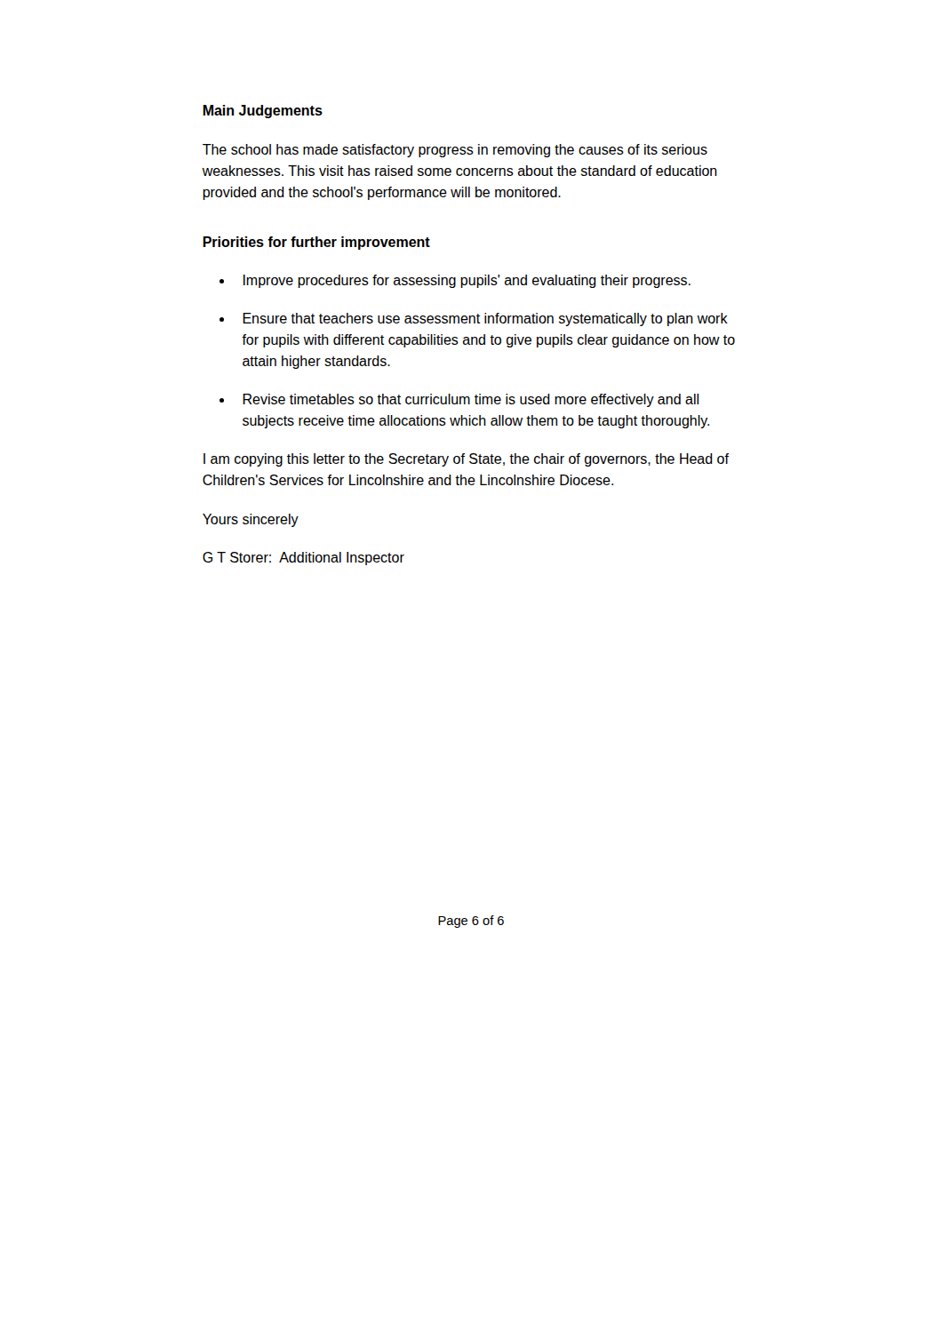Main Judgements
The school has made satisfactory progress in removing the causes of its serious weaknesses. This visit has raised some concerns about the standard of education provided and the school's performance will be monitored.
Priorities for further improvement
Improve procedures for assessing pupils' and evaluating their progress.
Ensure that teachers use assessment information systematically to plan work for pupils with different capabilities and to give pupils clear guidance on how to attain higher standards.
Revise timetables so that curriculum time is used more effectively and all subjects receive time allocations which allow them to be taught thoroughly.
I am copying this letter to the Secretary of State, the chair of governors, the Head of Children's Services for Lincolnshire and the Lincolnshire Diocese.
Yours sincerely
G T Storer: Additional Inspector
Page 6 of 6